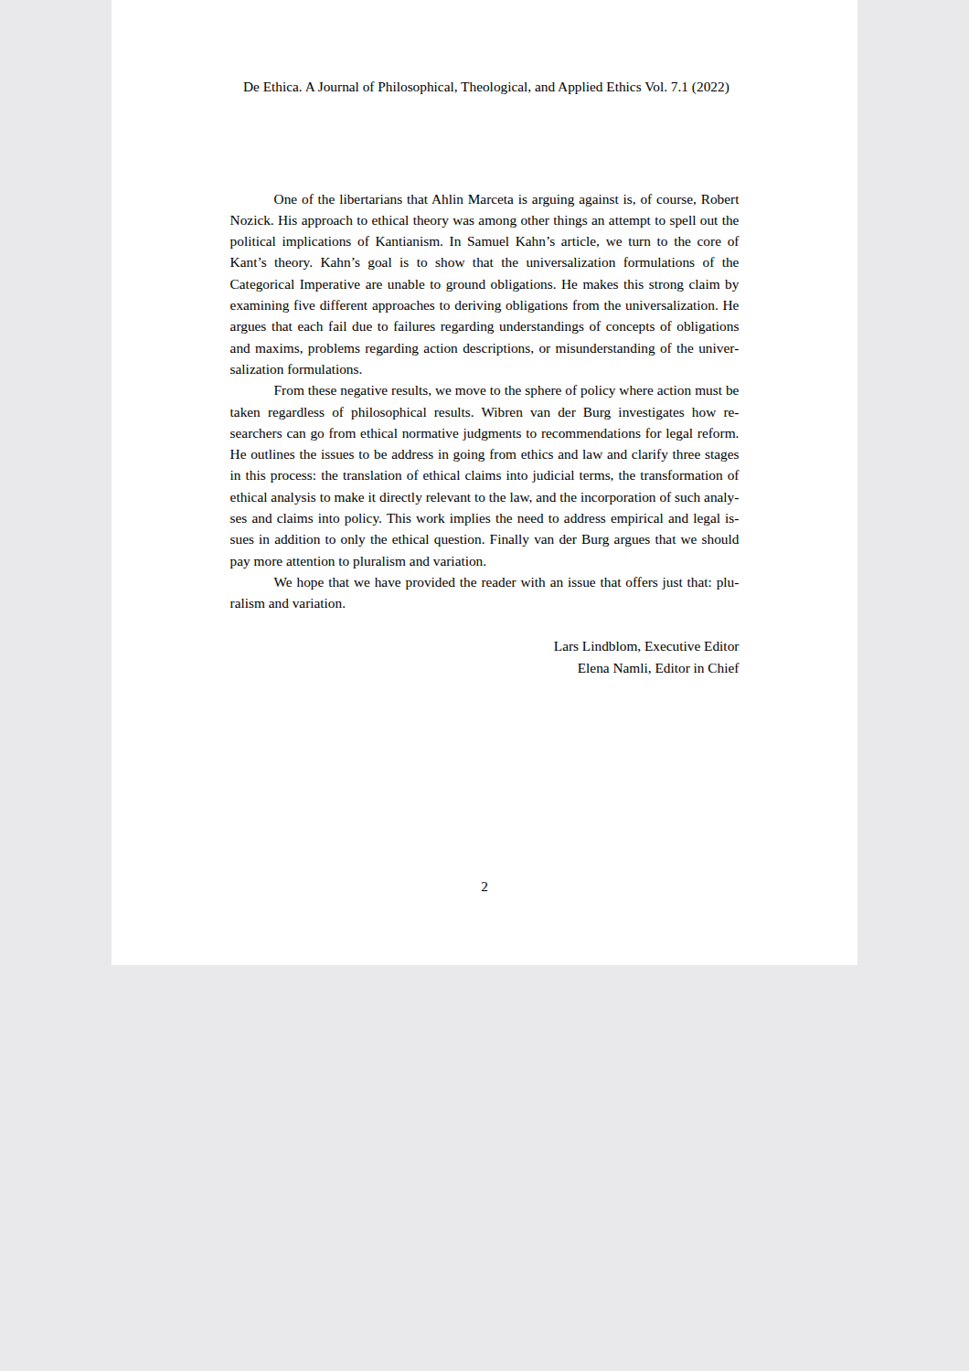De Ethica. A Journal of Philosophical, Theological, and Applied Ethics Vol. 7.1 (2022)
One of the libertarians that Ahlin Marceta is arguing against is, of course, Robert Nozick. His approach to ethical theory was among other things an attempt to spell out the political implications of Kantianism. In Samuel Kahn’s article, we turn to the core of Kant’s theory. Kahn’s goal is to show that the universalization formulations of the Categorical Imperative are unable to ground obligations. He makes this strong claim by examining five different approaches to deriving obligations from the universalization. He argues that each fail due to failures regarding understandings of concepts of obligations and maxims, problems regarding action descriptions, or misunderstanding of the universalization formulations.
From these negative results, we move to the sphere of policy where action must be taken regardless of philosophical results. Wibren van der Burg investigates how researchers can go from ethical normative judgments to recommendations for legal reform. He outlines the issues to be address in going from ethics and law and clarify three stages in this process: the translation of ethical claims into judicial terms, the transformation of ethical analysis to make it directly relevant to the law, and the incorporation of such analyses and claims into policy. This work implies the need to address empirical and legal issues in addition to only the ethical question. Finally van der Burg argues that we should pay more attention to pluralism and variation.
We hope that we have provided the reader with an issue that offers just that: pluralism and variation.
Lars Lindblom, Executive Editor
Elena Namli, Editor in Chief
2